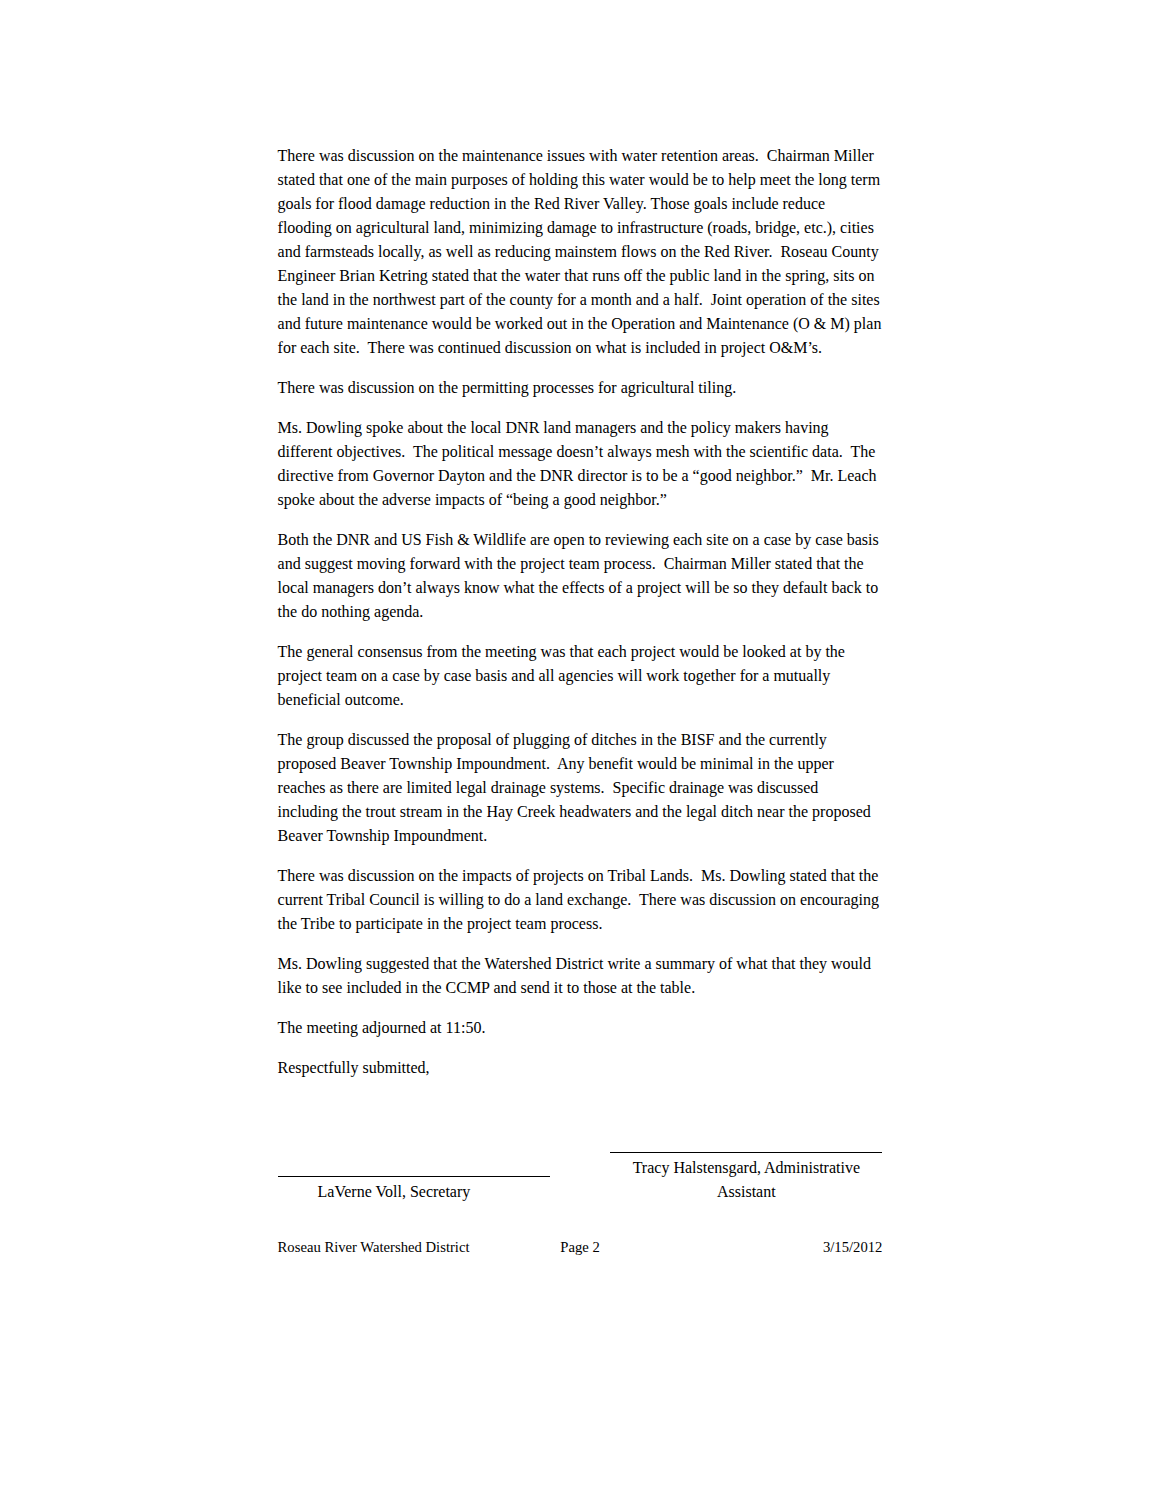There was discussion on the maintenance issues with water retention areas. Chairman Miller stated that one of the main purposes of holding this water would be to help meet the long term goals for flood damage reduction in the Red River Valley. Those goals include reduce flooding on agricultural land, minimizing damage to infrastructure (roads, bridge, etc.), cities and farmsteads locally, as well as reducing mainstem flows on the Red River. Roseau County Engineer Brian Ketring stated that the water that runs off the public land in the spring, sits on the land in the northwest part of the county for a month and a half. Joint operation of the sites and future maintenance would be worked out in the Operation and Maintenance (O & M) plan for each site. There was continued discussion on what is included in project O&M’s.
There was discussion on the permitting processes for agricultural tiling.
Ms. Dowling spoke about the local DNR land managers and the policy makers having different objectives. The political message doesn’t always mesh with the scientific data. The directive from Governor Dayton and the DNR director is to be a “good neighbor.” Mr. Leach spoke about the adverse impacts of “being a good neighbor.”
Both the DNR and US Fish & Wildlife are open to reviewing each site on a case by case basis and suggest moving forward with the project team process. Chairman Miller stated that the local managers don’t always know what the effects of a project will be so they default back to the do nothing agenda.
The general consensus from the meeting was that each project would be looked at by the project team on a case by case basis and all agencies will work together for a mutually beneficial outcome.
The group discussed the proposal of plugging of ditches in the BISF and the currently proposed Beaver Township Impoundment. Any benefit would be minimal in the upper reaches as there are limited legal drainage systems. Specific drainage was discussed including the trout stream in the Hay Creek headwaters and the legal ditch near the proposed Beaver Township Impoundment.
There was discussion on the impacts of projects on Tribal Lands. Ms. Dowling stated that the current Tribal Council is willing to do a land exchange. There was discussion on encouraging the Tribe to participate in the project team process.
Ms. Dowling suggested that the Watershed District write a summary of what that they would like to see included in the CCMP and send it to those at the table.
The meeting adjourned at 11:50.
Respectfully submitted,
LaVerne Voll, Secretary
Tracy Halstensgard, Administrative Assistant
Roseau River Watershed District
Page 2
3/15/2012